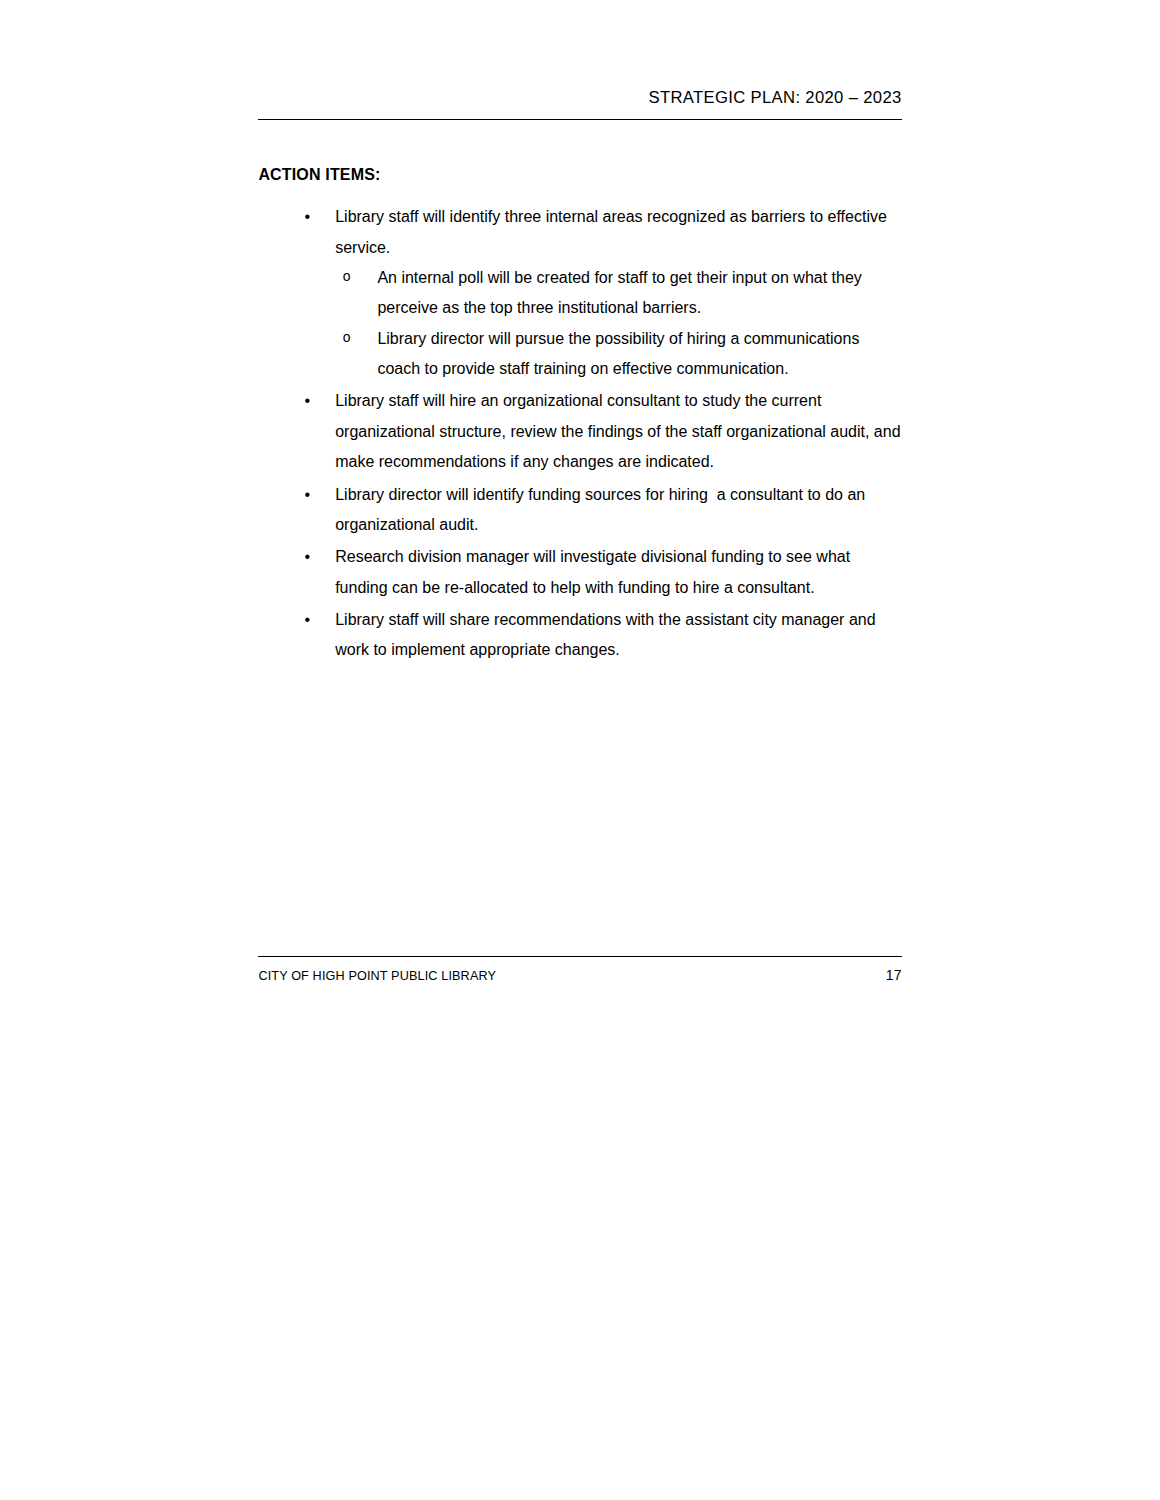STRATEGIC PLAN: 2020 – 2023
ACTION ITEMS:
Library staff will identify three internal areas recognized as barriers to effective service.
An internal poll will be created for staff to get their input on what they perceive as the top three institutional barriers.
Library director will pursue the possibility of hiring a communications coach to provide staff training on effective communication.
Library staff will hire an organizational consultant to study the current organizational structure, review the findings of the staff organizational audit, and make recommendations if any changes are indicated.
Library director will identify funding sources for hiring a consultant to do an organizational audit.
Research division manager will investigate divisional funding to see what funding can be re-allocated to help with funding to hire a consultant.
Library staff will share recommendations with the assistant city manager and work to implement appropriate changes.
CITY OF HIGH POINT PUBLIC LIBRARY 17